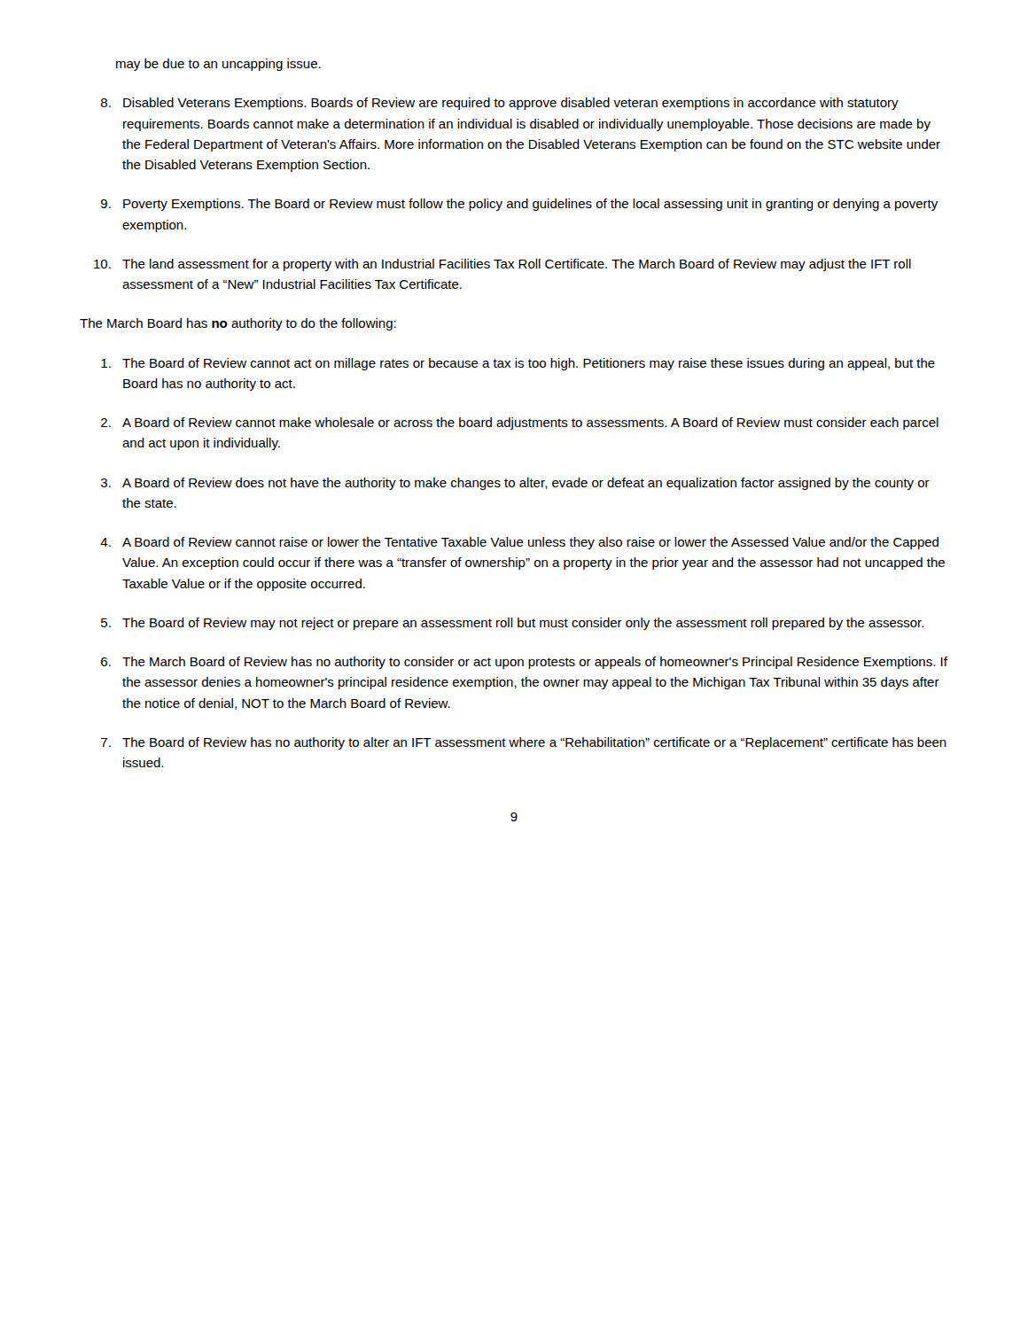may be due to an uncapping issue.
Disabled Veterans Exemptions. Boards of Review are required to approve disabled veteran exemptions in accordance with statutory requirements. Boards cannot make a determination if an individual is disabled or individually unemployable. Those decisions are made by the Federal Department of Veteran's Affairs. More information on the Disabled Veterans Exemption can be found on the STC website under the Disabled Veterans Exemption Section.
Poverty Exemptions. The Board or Review must follow the policy and guidelines of the local assessing unit in granting or denying a poverty exemption.
The land assessment for a property with an Industrial Facilities Tax Roll Certificate. The March Board of Review may adjust the IFT roll assessment of a “New” Industrial Facilities Tax Certificate.
The March Board has no authority to do the following:
The Board of Review cannot act on millage rates or because a tax is too high. Petitioners may raise these issues during an appeal, but the Board has no authority to act.
A Board of Review cannot make wholesale or across the board adjustments to assessments. A Board of Review must consider each parcel and act upon it individually.
A Board of Review does not have the authority to make changes to alter, evade or defeat an equalization factor assigned by the county or the state.
A Board of Review cannot raise or lower the Tentative Taxable Value unless they also raise or lower the Assessed Value and/or the Capped Value. An exception could occur if there was a “transfer of ownership” on a property in the prior year and the assessor had not uncapped the Taxable Value or if the opposite occurred.
The Board of Review may not reject or prepare an assessment roll but must consider only the assessment roll prepared by the assessor.
The March Board of Review has no authority to consider or act upon protests or appeals of homeowner's Principal Residence Exemptions. If the assessor denies a homeowner's principal residence exemption, the owner may appeal to the Michigan Tax Tribunal within 35 days after the notice of denial, NOT to the March Board of Review.
The Board of Review has no authority to alter an IFT assessment where a “Rehabilitation” certificate or a “Replacement” certificate has been issued.
9